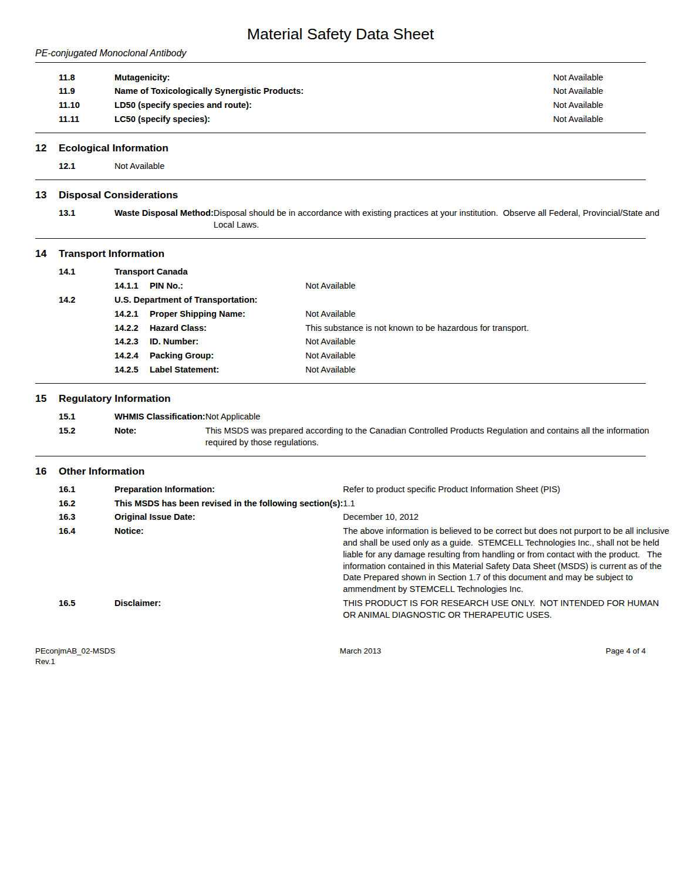Material Safety Data Sheet
PE-conjugated Monoclonal Antibody
| 11.8 | Mutagenicity: | Not Available |
| 11.9 | Name of Toxicologically Synergistic Products: | Not Available |
| 11.10 | LD50 (specify species and route): | Not Available |
| 11.11 | LC50 (specify species): | Not Available |
12 Ecological Information
| 12.1 | Not Available |
13 Disposal Considerations
| 13.1 | Waste Disposal Method: | Disposal should be in accordance with existing practices at your institution. Observe all Federal, Provincial/State and Local Laws. |
14 Transport Information
| 14.1 | Transport Canada |
| | 14.1.1 | PIN No.: | Not Available |
| 14.2 | U.S. Department of Transportation: |
| | 14.2.1 | Proper Shipping Name: | Not Available |
| | 14.2.2 | Hazard Class: | This substance is not known to be hazardous for transport. |
| | 14.2.3 | ID. Number: | Not Available |
| | 14.2.4 | Packing Group: | Not Available |
| | 14.2.5 | Label Statement: | Not Available |
15 Regulatory Information
| 15.1 | WHMIS Classification: | Not Applicable |
| 15.2 | Note: | This MSDS was prepared according to the Canadian Controlled Products Regulation and contains all the information required by those regulations. |
16 Other Information
| 16.1 | Preparation Information: | Refer to product specific Product Information Sheet (PIS) |
| 16.2 | This MSDS has been revised in the following section(s): | 1.1 |
| 16.3 | Original Issue Date: | December 10, 2012 |
| 16.4 | Notice: | The above information is believed to be correct but does not purport to be all inclusive and shall be used only as a guide. STEMCELL Technologies Inc., shall not be held liable for any damage resulting from handling or from contact with the product. The information contained in this Material Safety Data Sheet (MSDS) is current as of the Date Prepared shown in Section 1.7 of this document and may be subject to ammendment by STEMCELL Technologies Inc. |
| 16.5 | Disclaimer: | THIS PRODUCT IS FOR RESEARCH USE ONLY. NOT INTENDED FOR HUMAN OR ANIMAL DIAGNOSTIC OR THERAPEUTIC USES. |
PEconjmAB_02-MSDS
Rev.1
March 2013
Page 4 of 4